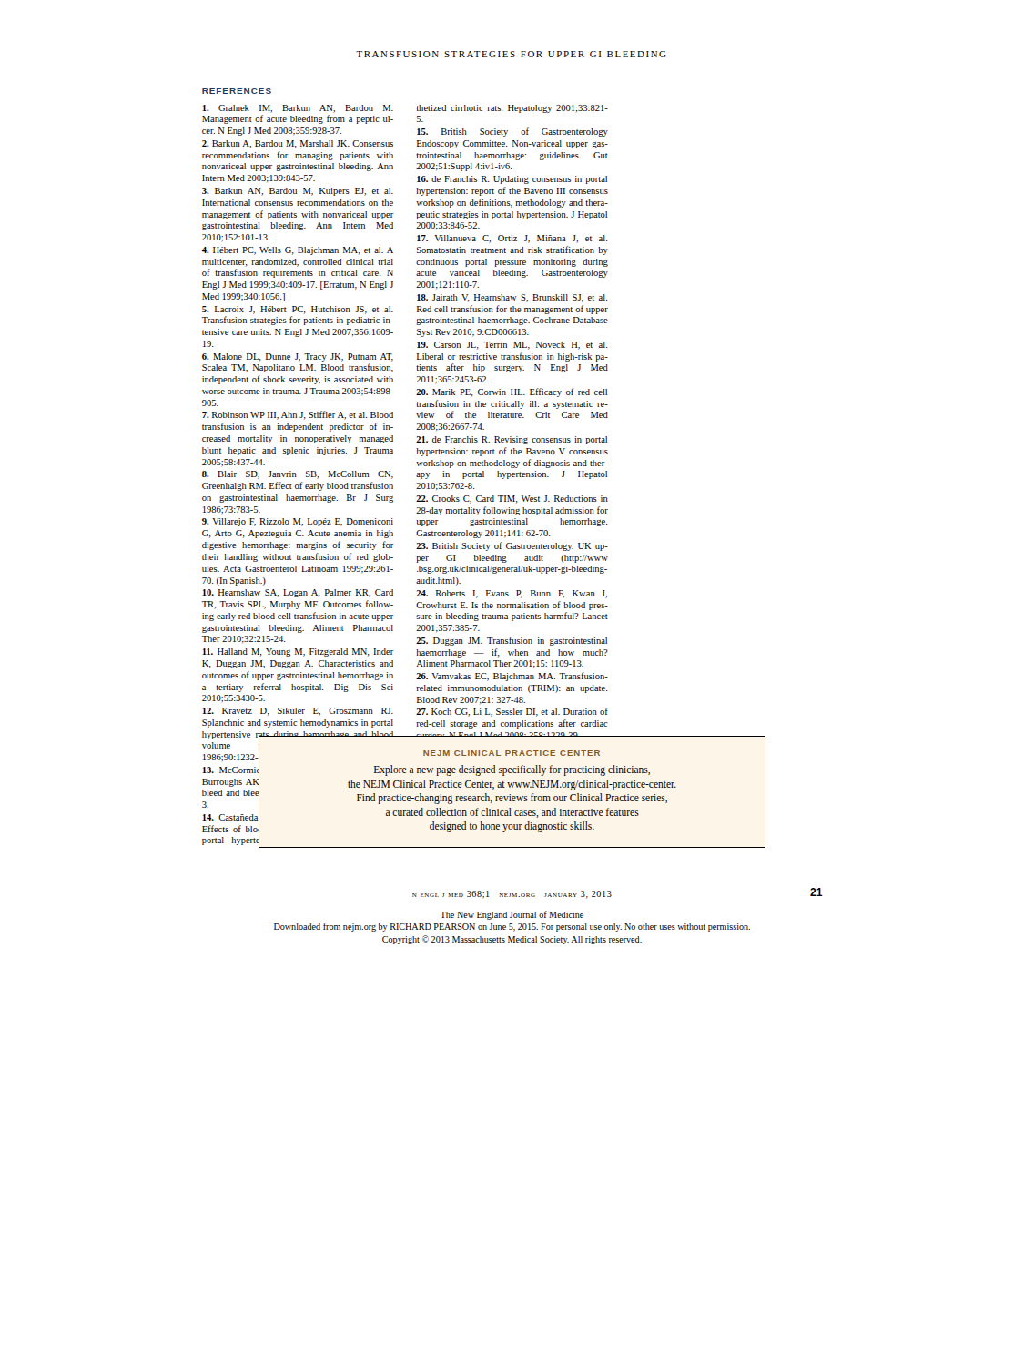Transfusion Strategies for Upper GI Bleeding
References
1. Gralnek IM, Barkun AN, Bardou M. Management of acute bleeding from a peptic ulcer. N Engl J Med 2008;359:928-37.
2. Barkun A, Bardou M, Marshall JK. Consensus recommendations for managing patients with nonvariceal upper gastrointestinal bleeding. Ann Intern Med 2003;139:843-57.
3. Barkun AN, Bardou M, Kuipers EJ, et al. International consensus recommendations on the management of patients with nonvariceal upper gastrointestinal bleeding. Ann Intern Med 2010;152:101-13.
4. Hébert PC, Wells G, Blajchman MA, et al. A multicenter, randomized, controlled clinical trial of transfusion requirements in critical care. N Engl J Med 1999;340:409-17. [Erratum, N Engl J Med 1999;340:1056.]
5. Lacroix J, Hébert PC, Hutchison JS, et al. Transfusion strategies for patients in pediatric intensive care units. N Engl J Med 2007;356:1609-19.
6. Malone DL, Dunne J, Tracy JK, Putnam AT, Scalea TM, Napolitano LM. Blood transfusion, independent of shock severity, is associated with worse outcome in trauma. J Trauma 2003;54:898-905.
7. Robinson WP III, Ahn J, Stiffler A, et al. Blood transfusion is an independent predictor of increased mortality in nonoperatively managed blunt hepatic and splenic injuries. J Trauma 2005;58:437-44.
8. Blair SD, Janvrin SB, McCollum CN, Greenhalgh RM. Effect of early blood transfusion on gastrointestinal haemorrhage. Br J Surg 1986;73:783-5.
9. Villarejo F, Rizzolo M, Lopéz E, Domeniconi G, Arto G, Apezteguia C. Acute anemia in high digestive hemorrhage: margins of security for their handling without transfusion of red globules. Acta Gastroenterol Latinoam 1999;29:261-70. (In Spanish.)
10. Hearnshaw SA, Logan A, Palmer KR, Card TR, Travis SPL, Murphy MF. Outcomes following early red blood cell transfusion in acute upper gastrointestinal bleeding. Aliment Pharmacol Ther 2010;32:215-24.
11. Halland M, Young M, Fitzgerald MN, Inder K, Duggan JM, Duggan A. Characteristics and outcomes of upper gastrointestinal hemorrhage in a tertiary referral hospital. Dig Dis Sci 2010;55:3430-5.
12. Kravetz D, Sikuler E, Groszmann RJ. Splanchnic and systemic hemodynamics in portal hypertensive rats during hemorrhage and blood volume restitution. Gastroenterology 1986;90:1232-40.
13. McCormick PA, Jenkins SA, McIntyre N, Burroughs AK. Why portal hypertensive varices bleed and bleed: a hypothesis. Gut 1995;36:100-3.
14. Castañeda B, Morales J, Lionetti R, et al. Effects of blood volume restitution following a portal hypertensive–related bleeding in anesthetized cirrhotic rats. Hepatology 2001;33:821-5.
15. British Society of Gastroenterology Endoscopy Committee. Non-variceal upper gastrointestinal haemorrhage: guidelines. Gut 2002;51:Suppl 4:iv1-iv6.
16. de Franchis R. Updating consensus in portal hypertension: report of the Baveno III consensus workshop on definitions, methodology and therapeutic strategies in portal hypertension. J Hepatol 2000;33:846-52.
17. Villanueva C, Ortiz J, Miñana J, et al. Somatostatin treatment and risk stratification by continuous portal pressure monitoring during acute variceal bleeding. Gastroenterology 2001;121:110-7.
18. Jairath V, Hearnshaw S, Brunskill SJ, et al. Red cell transfusion for the management of upper gastrointestinal haemorrhage. Cochrane Database Syst Rev 2010; 9:CD006613.
19. Carson JL, Terrin ML, Noveck H, et al. Liberal or restrictive transfusion in high-risk patients after hip surgery. N Engl J Med 2011;365:2453-62.
20. Marik PE, Corwin HL. Efficacy of red cell transfusion in the critically ill: a systematic review of the literature. Crit Care Med 2008;36:2667-74.
21. de Franchis R. Revising consensus in portal hypertension: report of the Baveno V consensus workshop on methodology of diagnosis and therapy in portal hypertension. J Hepatol 2010;53:762-8.
22. Crooks C, Card TIM, West J. Reductions in 28-day mortality following hospital admission for upper gastrointestinal hemorrhage. Gastroenterology 2011;141: 62-70.
23. British Society of Gastroenterology. UK upper GI bleeding audit (http://www .bsg.org.uk/clinical/general/uk-upper-gi-bleeding-audit.html).
24. Roberts I, Evans P, Bunn F, Kwan I, Crowhurst E. Is the normalisation of blood pressure in bleeding trauma patients harmful? Lancet 2001;357:385-7.
25. Duggan JM. Transfusion in gastrointestinal haemorrhage — if, when and how much? Aliment Pharmacol Ther 2001;15: 1109-13.
26. Vamvakas EC, Blajchman MA. Transfusion-related immunomodulation (TRIM): an update. Blood Rev 2007;21: 327-48.
27. Koch CG, Li L, Sessler DI, et al. Duration of red-cell storage and complications after cardiac surgery. N Engl J Med 2008; 358:1229-39.
28. Kanias T, Gladwin MT. Nitric oxide, hemolysis, and the red blood cell storage lesion: interactions between transfusion, donor, and recipient. Transfusion 2012; 52:1388-92.
Copyright © 2013 Massachusetts Medical Society.
NEJM Clinical Practice Center
Explore a new page designed specifically for practicing clinicians,
the NEJM Clinical Practice Center, at www.NEJM.org/clinical-practice-center.
Find practice-changing research, reviews from our Clinical Practice series,
a curated collection of clinical cases, and interactive features
designed to hone your diagnostic skills.
n engl j med 368;1 nejm.org january 3, 2013
21
The New England Journal of Medicine
Downloaded from nejm.org by RICHARD PEARSON on June 5, 2015. For personal use only. No other uses without permission.
Copyright © 2013 Massachusetts Medical Society. All rights reserved.